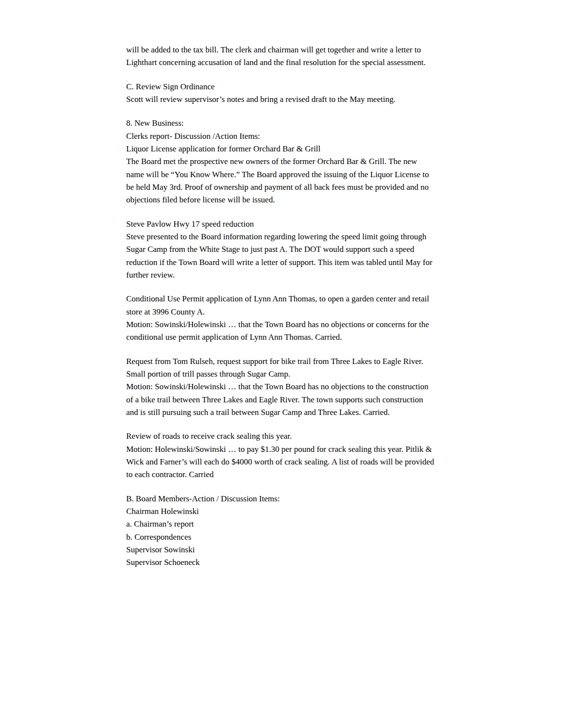will be added to the tax bill. The clerk and chairman will get together and write a letter to Lighthart concerning accusation of land and the final resolution for the special assessment.
C. Review Sign Ordinance
Scott will review supervisor’s notes and bring a revised draft to the May meeting.
8. New Business:
Clerks report- Discussion /Action Items:
Liquor License application for former Orchard Bar & Grill
The Board met the prospective new owners of the former Orchard Bar & Grill. The new name will be “You Know Where.” The Board approved the issuing of the Liquor License to be held May 3rd. Proof of ownership and payment of all back fees must be provided and no objections filed before license will be issued.
Steve Pavlow Hwy 17 speed reduction
Steve presented to the Board information regarding lowering the speed limit going through Sugar Camp from the White Stage to just past A. The DOT would support such a speed reduction if the Town Board will write a letter of support. This item was tabled until May for further review.
Conditional Use Permit application of Lynn Ann Thomas, to open a garden center and retail store at 3996 County A.
Motion: Sowinski/Holewinski … that the Town Board has no objections or concerns for the conditional use permit application of Lynn Ann Thomas. Carried.
Request from Tom Rulseh, request support for bike trail from Three Lakes to Eagle River. Small portion of trill passes through Sugar Camp.
Motion: Sowinski/Holewinski … that the Town Board has no objections to the construction of a bike trail between Three Lakes and Eagle River. The town supports such construction and is still pursuing such a trail between Sugar Camp and Three Lakes. Carried.
Review of roads to receive crack sealing this year.
Motion: Holewinski/Sowinski … to pay $1.30 per pound for crack sealing this year. Pitlik & Wick and Farner’s will each do $4000 worth of crack sealing. A list of roads will be provided to each contractor. Carried
B. Board Members-Action / Discussion Items:
Chairman Holewinski
a. Chairman’s report
b. Correspondences
Supervisor Sowinski
Supervisor Schoeneck